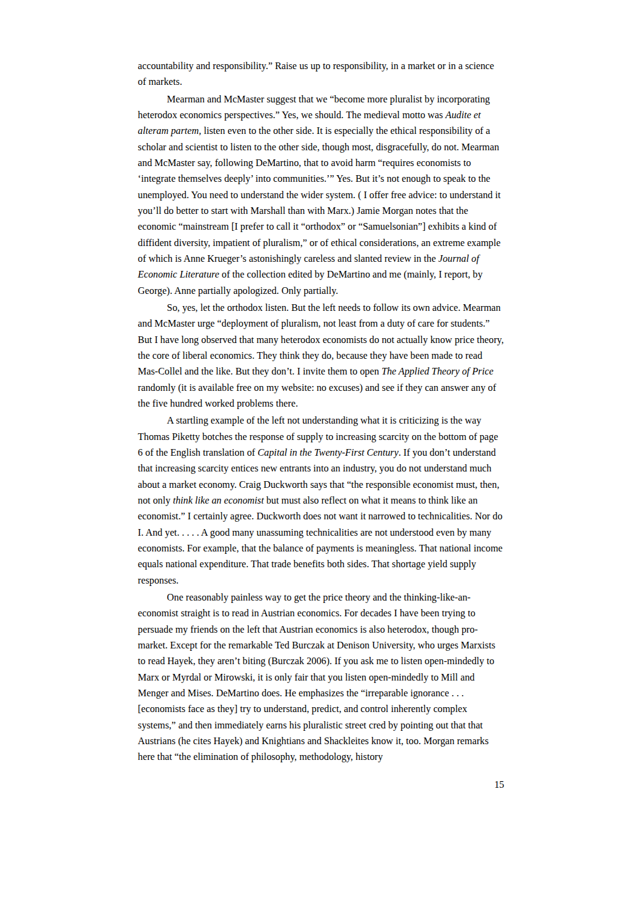accountability and responsibility.” Raise us up to responsibility, in a market or in a science of markets.
Mearman and McMaster suggest that we “become more pluralist by incorporating heterodox economics perspectives.” Yes, we should. The medieval motto was Audite et alteram partem, listen even to the other side. It is especially the ethical responsibility of a scholar and scientist to listen to the other side, though most, disgracefully, do not. Mearman and McMaster say, following DeMartino, that to avoid harm “requires economists to ‘integrate themselves deeply’ into communities.’” Yes. But it’s not enough to speak to the unemployed. You need to understand the wider system. ( I offer free advice: to understand it you’ll do better to start with Marshall than with Marx.) Jamie Morgan notes that the economic “mainstream [I prefer to call it “orthodox” or “Samuelsonian”] exhibits a kind of diffident diversity, impatient of pluralism,” or of ethical considerations, an extreme example of which is Anne Krueger’s astonishingly careless and slanted review in the Journal of Economic Literature of the collection edited by DeMartino and me (mainly, I report, by George). Anne partially apologized. Only partially.
So, yes, let the orthodox listen. But the left needs to follow its own advice. Mearman and McMaster urge “deployment of pluralism, not least from a duty of care for students.” But I have long observed that many heterodox economists do not actually know price theory, the core of liberal economics. They think they do, because they have been made to read Mas-Collel and the like. But they don’t. I invite them to open The Applied Theory of Price randomly (it is available free on my website: no excuses) and see if they can answer any of the five hundred worked problems there.
A startling example of the left not understanding what it is criticizing is the way Thomas Piketty botches the response of supply to increasing scarcity on the bottom of page 6 of the English translation of Capital in the Twenty-First Century. If you don’t understand that increasing scarcity entices new entrants into an industry, you do not understand much about a market economy. Craig Duckworth says that “the responsible economist must, then, not only think like an economist but must also reflect on what it means to think like an economist.” I certainly agree. Duckworth does not want it narrowed to technicalities. Nor do I. And yet. . . . . A good many unassuming technicalities are not understood even by many economists. For example, that the balance of payments is meaningless. That national income equals national expenditure. That trade benefits both sides. That shortage yield supply responses.
One reasonably painless way to get the price theory and the thinking-like-an-economist straight is to read in Austrian economics. For decades I have been trying to persuade my friends on the left that Austrian economics is also heterodox, though pro-market. Except for the remarkable Ted Burczak at Denison University, who urges Marxists to read Hayek, they aren’t biting (Burczak 2006). If you ask me to listen open-mindedly to Marx or Myrdal or Mirowski, it is only fair that you listen open-mindedly to Mill and Menger and Mises. DeMartino does. He emphasizes the “irreparable ignorance . . . [economists face as they] try to understand, predict, and control inherently complex systems,” and then immediately earns his pluralistic street cred by pointing out that that Austrians (he cites Hayek) and Knightians and Shackleites know it, too. Morgan remarks here that “the elimination of philosophy, methodology, history
15